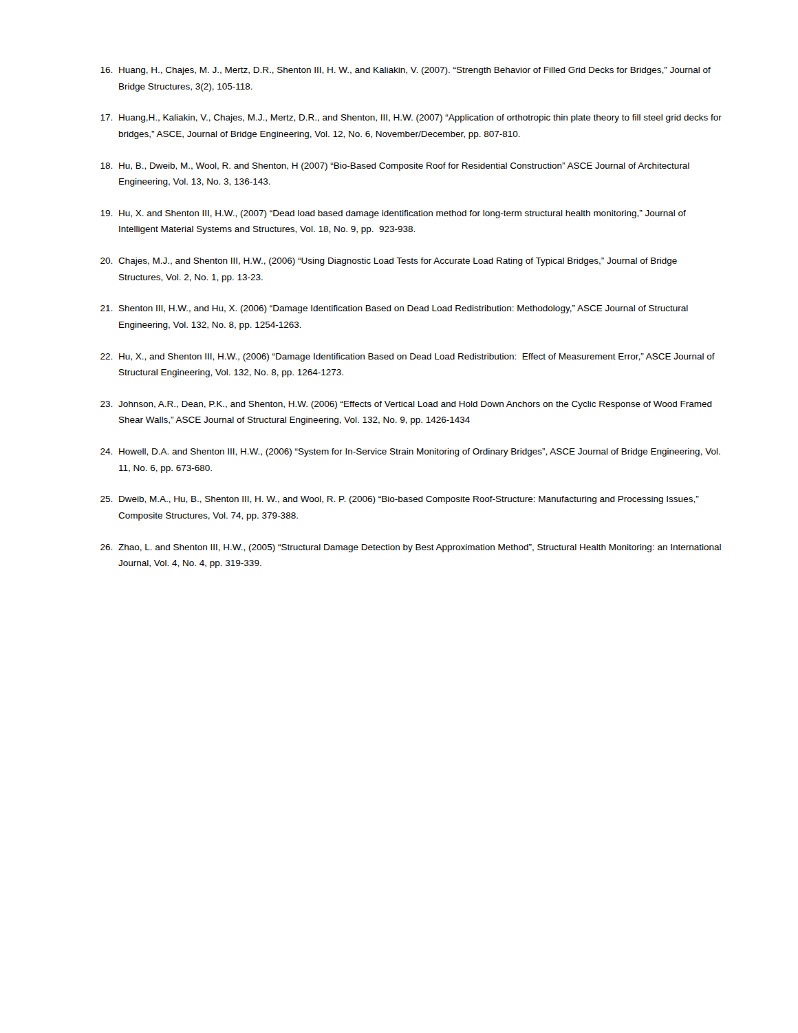Huang, H., Chajes, M. J., Mertz, D.R., Shenton III, H. W., and Kaliakin, V. (2007). “Strength Behavior of Filled Grid Decks for Bridges,” Journal of Bridge Structures, 3(2), 105-118.
Huang,H., Kaliakin, V., Chajes, M.J., Mertz, D.R., and Shenton, III, H.W. (2007) “Application of orthotropic thin plate theory to fill steel grid decks for bridges,” ASCE, Journal of Bridge Engineering, Vol. 12, No. 6, November/December, pp. 807-810.
Hu, B., Dweib, M., Wool, R. and Shenton, H (2007) “Bio-Based Composite Roof for Residential Construction” ASCE Journal of Architectural Engineering, Vol. 13, No. 3, 136-143.
Hu, X. and Shenton III, H.W., (2007) “Dead load based damage identification method for long-term structural health monitoring,” Journal of Intelligent Material Systems and Structures, Vol. 18, No. 9, pp. 923-938.
Chajes, M.J., and Shenton III, H.W., (2006) “Using Diagnostic Load Tests for Accurate Load Rating of Typical Bridges,” Journal of Bridge Structures, Vol. 2, No. 1, pp. 13-23.
Shenton III, H.W., and Hu, X. (2006) “Damage Identification Based on Dead Load Redistribution: Methodology,” ASCE Journal of Structural Engineering, Vol. 132, No. 8, pp. 1254-1263.
Hu, X., and Shenton III, H.W., (2006) “Damage Identification Based on Dead Load Redistribution: Effect of Measurement Error,” ASCE Journal of Structural Engineering, Vol. 132, No. 8, pp. 1264-1273.
Johnson, A.R., Dean, P.K., and Shenton, H.W. (2006) “Effects of Vertical Load and Hold Down Anchors on the Cyclic Response of Wood Framed Shear Walls,” ASCE Journal of Structural Engineering, Vol. 132, No. 9, pp. 1426-1434
Howell, D.A. and Shenton III, H.W., (2006) “System for In-Service Strain Monitoring of Ordinary Bridges”, ASCE Journal of Bridge Engineering, Vol. 11, No. 6, pp. 673-680.
Dweib, M.A., Hu, B., Shenton III, H. W., and Wool, R. P. (2006) “Bio-based Composite Roof-Structure: Manufacturing and Processing Issues,” Composite Structures, Vol. 74, pp. 379-388.
Zhao, L. and Shenton III, H.W., (2005) “Structural Damage Detection by Best Approximation Method”, Structural Health Monitoring: an International Journal, Vol. 4, No. 4, pp. 319-339.